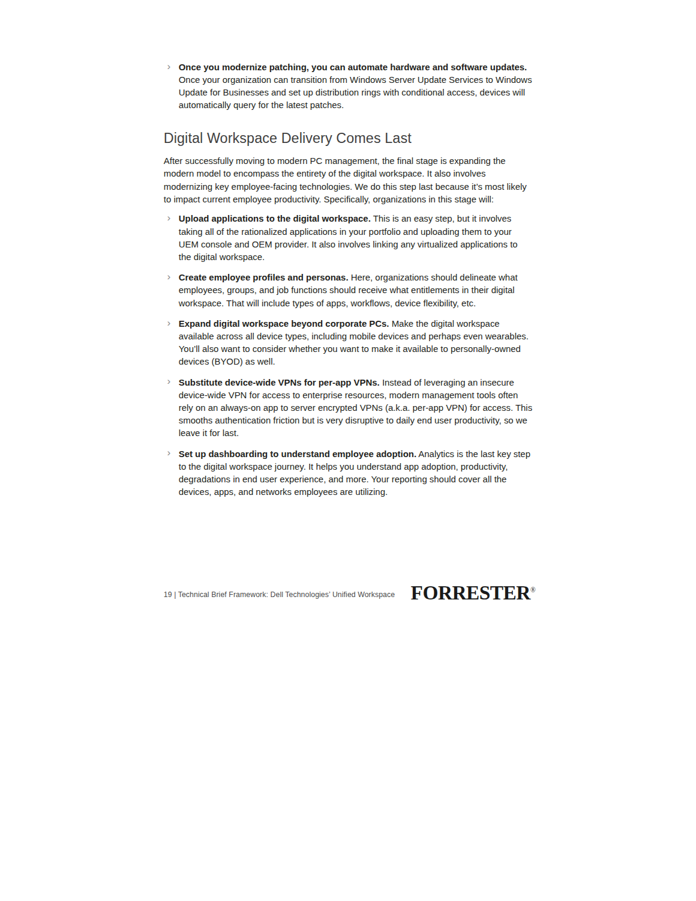Once you modernize patching, you can automate hardware and software updates. Once your organization can transition from Windows Server Update Services to Windows Update for Businesses and set up distribution rings with conditional access, devices will automatically query for the latest patches.
Digital Workspace Delivery Comes Last
After successfully moving to modern PC management, the final stage is expanding the modern model to encompass the entirety of the digital workspace. It also involves modernizing key employee-facing technologies. We do this step last because it’s most likely to impact current employee productivity. Specifically, organizations in this stage will:
Upload applications to the digital workspace. This is an easy step, but it involves taking all of the rationalized applications in your portfolio and uploading them to your UEM console and OEM provider. It also involves linking any virtualized applications to the digital workspace.
Create employee profiles and personas. Here, organizations should delineate what employees, groups, and job functions should receive what entitlements in their digital workspace. That will include types of apps, workflows, device flexibility, etc.
Expand digital workspace beyond corporate PCs. Make the digital workspace available across all device types, including mobile devices and perhaps even wearables. You’ll also want to consider whether you want to make it available to personally-owned devices (BYOD) as well.
Substitute device-wide VPNs for per-app VPNs. Instead of leveraging an insecure device-wide VPN for access to enterprise resources, modern management tools often rely on an always-on app to server encrypted VPNs (a.k.a. per-app VPN) for access. This smooths authentication friction but is very disruptive to daily end user productivity, so we leave it for last.
Set up dashboarding to understand employee adoption. Analytics is the last key step to the digital workspace journey. It helps you understand app adoption, productivity, degradations in end user experience, and more. Your reporting should cover all the devices, apps, and networks employees are utilizing.
19 | Technical Brief Framework: Dell Technologies’ Unified Workspace
FORRESTER®